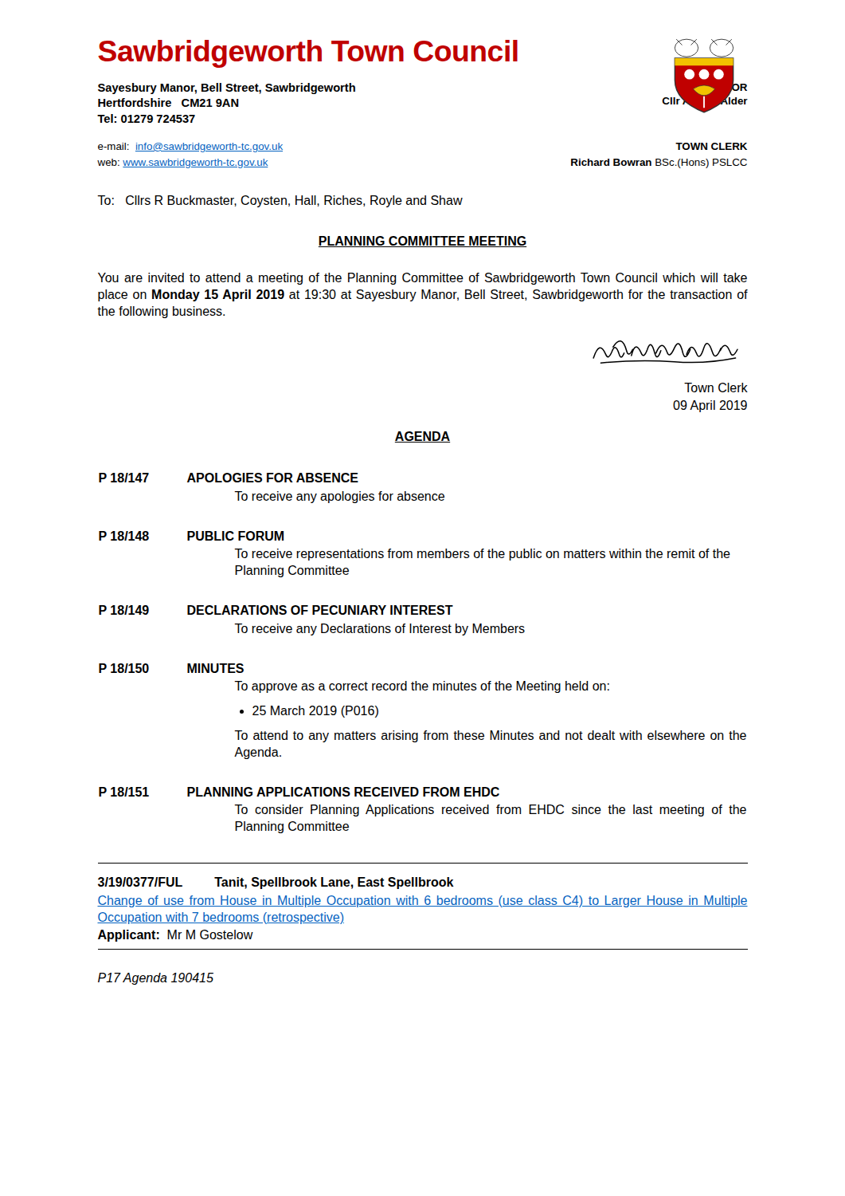Sawbridgeworth Town Council
Sayesbury Manor, Bell Street, Sawbridgeworth
Hertfordshire CM21 9AN
Tel: 01279 724537
MAYOR
Cllr Angela Alder
e-mail: info@sawbridgeworth-tc.gov.uk
web: www.sawbridgeworth-tc.gov.uk
TOWN CLERK
Richard Bowran BSc.(Hons) PSLCC
To: Cllrs R Buckmaster, Coysten, Hall, Riches, Royle and Shaw
PLANNING COMMITTEE MEETING
You are invited to attend a meeting of the Planning Committee of Sawbridgeworth Town Council which will take place on Monday 15 April 2019 at 19:30 at Sayesbury Manor, Bell Street, Sawbridgeworth for the transaction of the following business.
Town Clerk
09 April 2019
AGENDA
| P 18/147 | APOLOGIES FOR ABSENCE To receive any apologies for absence |
| P 18/148 | PUBLIC FORUM To receive representations from members of the public on matters within the remit of the Planning Committee |
| P 18/149 | DECLARATIONS OF PECUNIARY INTEREST To receive any Declarations of Interest by Members |
| P 18/150 | MINUTES To approve as a correct record the minutes of the Meeting held on: 25 March 2019 (P016) To attend to any matters arising from these Minutes and not dealt with elsewhere on the Agenda. |
| P 18/151 | PLANNING APPLICATIONS RECEIVED FROM EHDC To consider Planning Applications received from EHDC since the last meeting of the Planning Committee |
3/19/0377/FULTanit, Spellbrook Lane, East Spellbrook
Change of use from House in Multiple Occupation with 6 bedrooms (use class C4) to Larger House in Multiple Occupation with 7 bedrooms (retrospective)
Applicant: Mr M Gostelow
P17 Agenda 190415